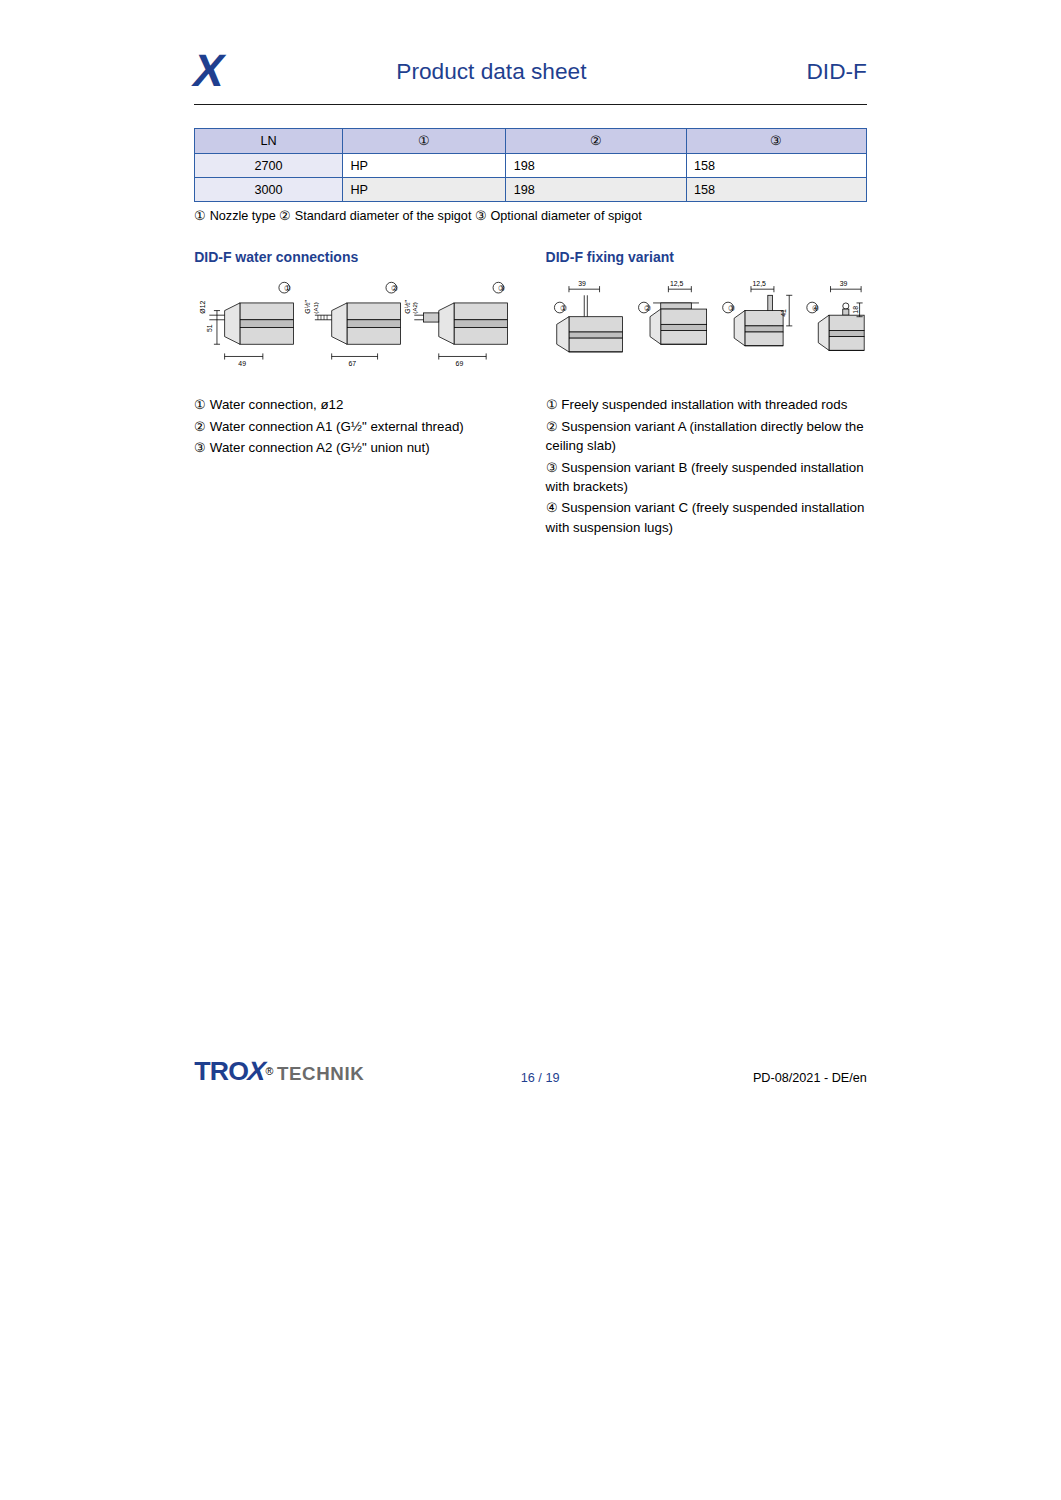X
Product data sheet
DID-F
| LN | ① | ② | ③ |
| --- | --- | --- | --- |
| 2700 | HP | 198 | 158 |
| 3000 | HP | 198 | 158 |
① Nozzle type ② Standard diameter of the spigot ③ Optional diameter of spigot
DID-F water connections
① Ø12 51 49 ② G½" (A1) 67 ③ G½" (A2) 69
① Water connection, ø12
② Water connection A1 (G½" external thread)
③ Water connection A2 (G½" union nut)
DID-F fixing variant
39 ① ② 12,5 ③ 12,5 41 ④ 39 18
① Freely suspended installation with threaded rods
② Suspension variant A (installation directly below the ceiling slab)
③ Suspension variant B (freely suspended installation with brackets)
④ Suspension variant C (freely suspended installation with suspension lugs)
TROX® TECHNIK
16 / 19
PD-08/2021 - DE/en